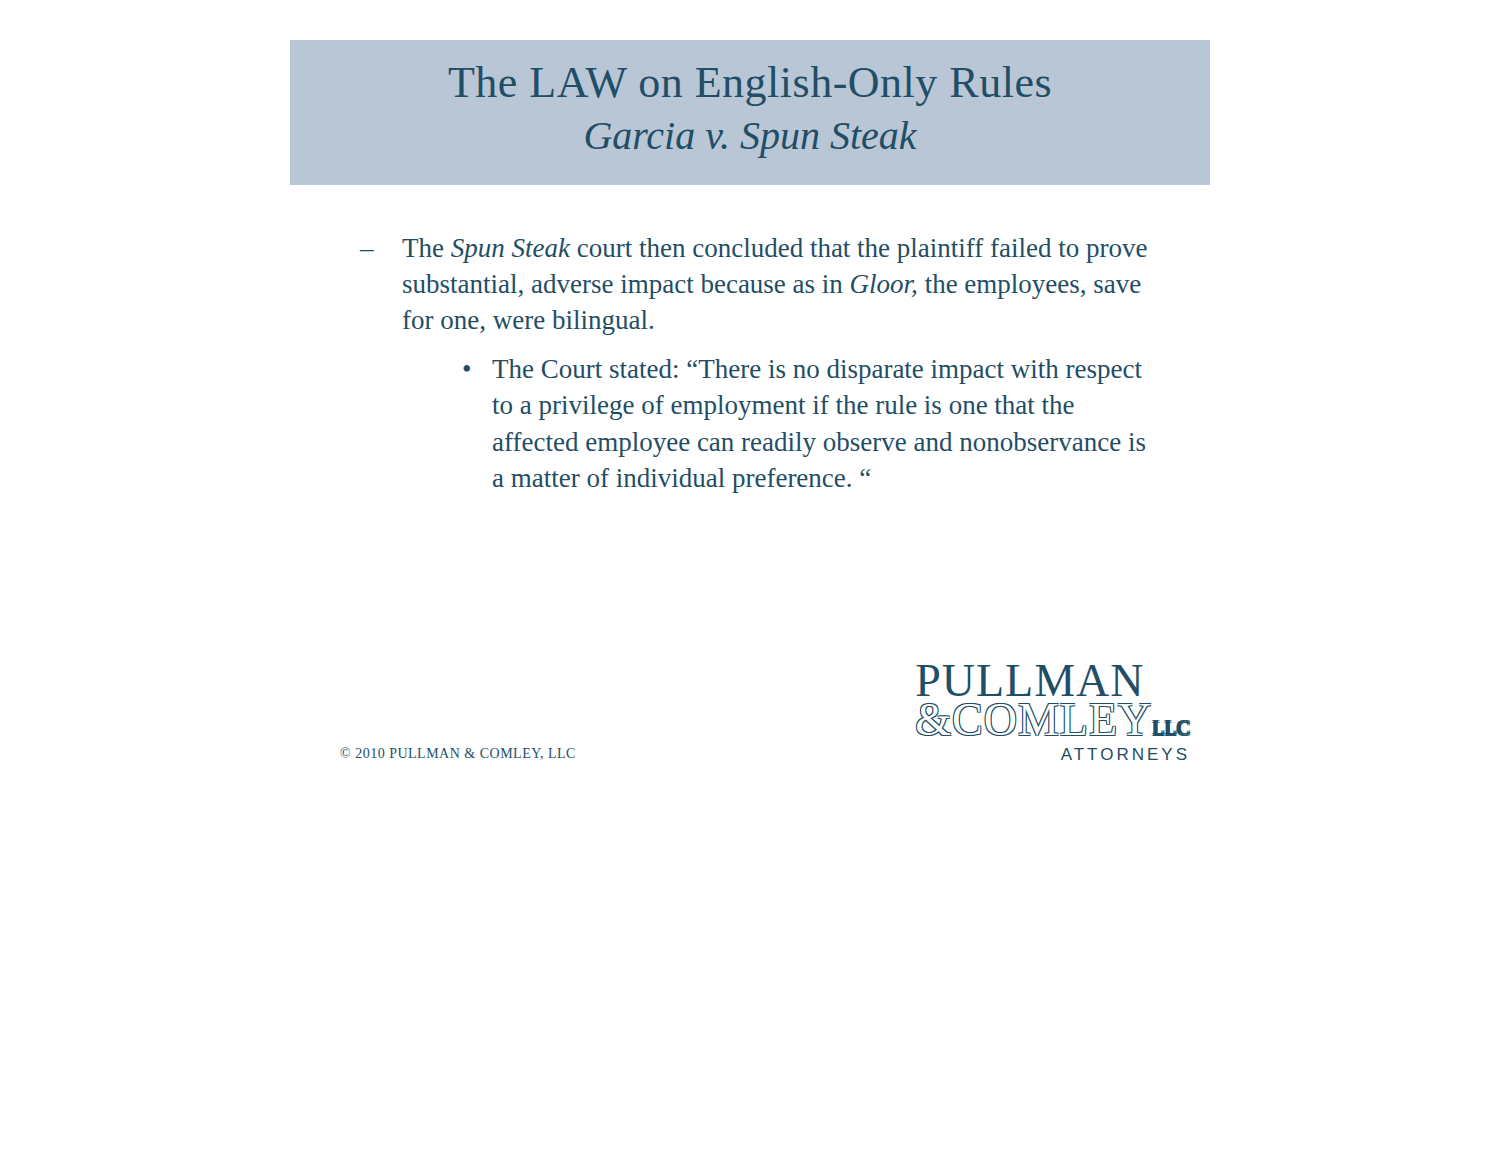The LAW on English-Only Rules
Garcia v. Spun Steak
The Spun Steak court then concluded that the plaintiff failed to prove substantial, adverse impact because as in Gloor, the employees, save for one, were bilingual.
The Court stated: “There is no disparate impact with respect to a privilege of employment if the rule is one that the affected employee can readily observe and nonobservance is a matter of individual preference. “
© 2010 PULLMAN & COMLEY, LLC
PULLMAN &COMLEYLLC ATTORNEYS